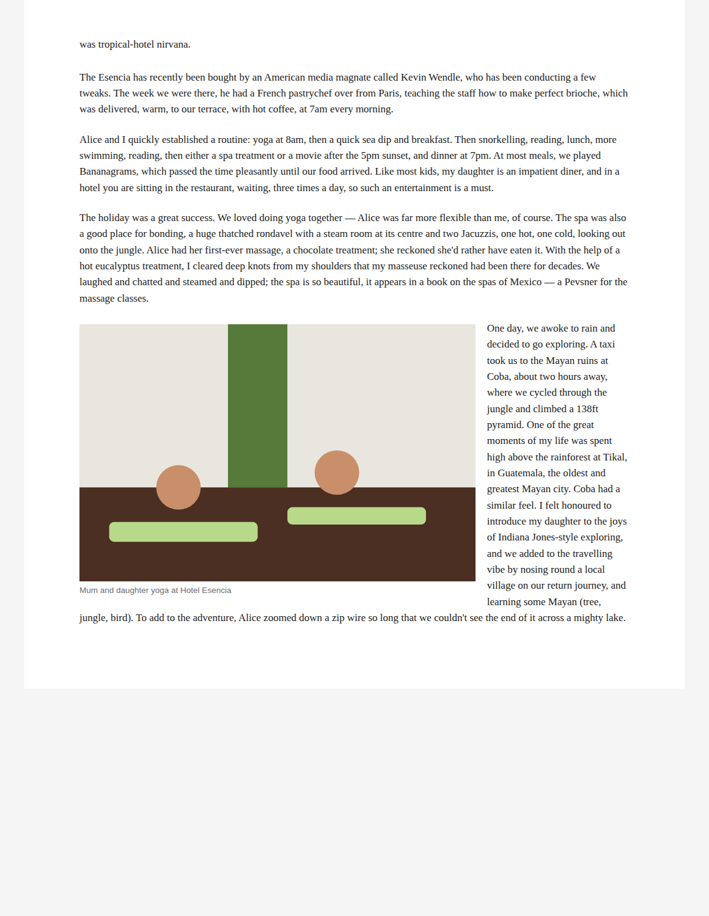was tropical-hotel nirvana.
The Esencia has recently been bought by an American media magnate called Kevin Wendle, who has been conducting a few tweaks. The week we were there, he had a French pastrychef over from Paris, teaching the staff how to make perfect brioche, which was delivered, warm, to our terrace, with hot coffee, at 7am every morning.
Alice and I quickly established a routine: yoga at 8am, then a quick sea dip and breakfast. Then snorkelling, reading, lunch, more swimming, reading, then either a spa treatment or a movie after the 5pm sunset, and dinner at 7pm. At most meals, we played Bananagrams, which passed the time pleasantly until our food arrived. Like most kids, my daughter is an impatient diner, and in a hotel you are sitting in the restaurant, waiting, three times a day, so such an entertainment is a must.
The holiday was a great success. We loved doing yoga together — Alice was far more flexible than me, of course. The spa was also a good place for bonding, a huge thatched rondavel with a steam room at its centre and two Jacuzzis, one hot, one cold, looking out onto the jungle. Alice had her first-ever massage, a chocolate treatment; she reckoned she'd rather have eaten it. With the help of a hot eucalyptus treatment, I cleared deep knots from my shoulders that my masseuse reckoned had been there for decades. We laughed and chatted and steamed and dipped; the spa is so beautiful, it appears in a book on the spas of Mexico — a Pevsner for the massage classes.
Mum and daughter yoga at Hotel Esencia
One day, we awoke to rain and decided to go exploring. A taxi took us to the Mayan ruins at Coba, about two hours away, where we cycled through the jungle and climbed a 138ft pyramid. One of the great moments of my life was spent high above the rainforest at Tikal, in Guatemala, the oldest and greatest Mayan city. Coba had a similar feel. I felt honoured to introduce my daughter to the joys of Indiana Jones-style exploring, and we added to the travelling vibe by nosing round a local village on our return journey, and learning some Mayan (tree, jungle, bird). To add to the adventure, Alice zoomed down a zip wire so long that we couldn't see the end of it across a mighty lake.